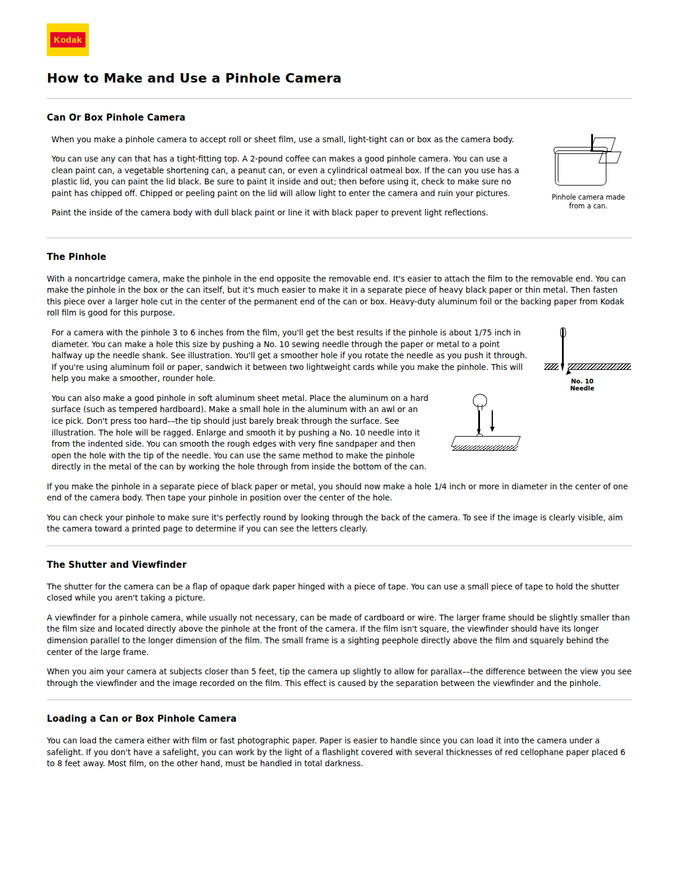Kodak
How to Make and Use a Pinhole Camera
Can Or Box Pinhole Camera
Pinhole camera made from a can.
When you make a pinhole camera to accept roll or sheet film, use a small, light-tight can or box as the camera body.
You can use any can that has a tight-fitting top. A 2-pound coffee can makes a good pinhole camera. You can use a clean paint can, a vegetable shortening can, a peanut can, or even a cylindrical oatmeal box. If the can you use has a plastic lid, you can paint the lid black. Be sure to paint it inside and out; then before using it, check to make sure no paint has chipped off. Chipped or peeling paint on the lid will allow light to enter the camera and ruin your pictures.
Paint the inside of the camera body with dull black paint or line it with black paper to prevent light reflections.
The Pinhole
With a noncartridge camera, make the pinhole in the end opposite the removable end. It's easier to attach the film to the removable end. You can make the pinhole in the box or the can itself, but it's much easier to make it in a separate piece of heavy black paper or thin metal. Then fasten this piece over a larger hole cut in the center of the permanent end of the can or box. Heavy-duty aluminum foil or the backing paper from Kodak roll film is good for this purpose.
No. 10
Needle
For a camera with the pinhole 3 to 6 inches from the film, you'll get the best results if the pinhole is about 1/75 inch in diameter. You can make a hole this size by pushing a No. 10 sewing needle through the paper or metal to a point halfway up the needle shank. See illustration. You'll get a smoother hole if you rotate the needle as you push it through. If you're using aluminum foil or paper, sandwich it between two lightweight cards while you make the pinhole. This will help you make a smoother, rounder hole.
You can also make a good pinhole in soft aluminum sheet metal. Place the aluminum on a hard surface (such as tempered hardboard). Make a small hole in the aluminum with an awl or an ice pick. Don't press too hard––the tip should just barely break through the surface. See illustration. The hole will be ragged. Enlarge and smooth it by pushing a No. 10 needle into it from the indented side. You can smooth the rough edges with very fine sandpaper and then open the hole with the tip of the needle. You can use the same method to make the pinhole directly in the metal of the can by working the hole through from inside the bottom of the can.
If you make the pinhole in a separate piece of black paper or metal, you should now make a hole 1/4 inch or more in diameter in the center of one end of the camera body. Then tape your pinhole in position over the center of the hole.
You can check your pinhole to make sure it's perfectly round by looking through the back of the camera. To see if the image is clearly visible, aim the camera toward a printed page to determine if you can see the letters clearly.
The Shutter and Viewfinder
The shutter for the camera can be a flap of opaque dark paper hinged with a piece of tape. You can use a small piece of tape to hold the shutter closed while you aren't taking a picture.
A viewfinder for a pinhole camera, while usually not necessary, can be made of cardboard or wire. The larger frame should be slightly smaller than the film size and located directly above the pinhole at the front of the camera. If the film isn't square, the viewfinder should have its longer dimension parallel to the longer dimension of the film. The small frame is a sighting peephole directly above the film and squarely behind the center of the large frame.
When you aim your camera at subjects closer than 5 feet, tip the camera up slightly to allow for parallax––the difference between the view you see through the viewfinder and the image recorded on the film. This effect is caused by the separation between the viewfinder and the pinhole.
Loading a Can or Box Pinhole Camera
You can load the camera either with film or fast photographic paper. Paper is easier to handle since you can load it into the camera under a safelight. If you don't have a safelight, you can work by the light of a flashlight covered with several thicknesses of red cellophane paper placed 6 to 8 feet away. Most film, on the other hand, must be handled in total darkness.